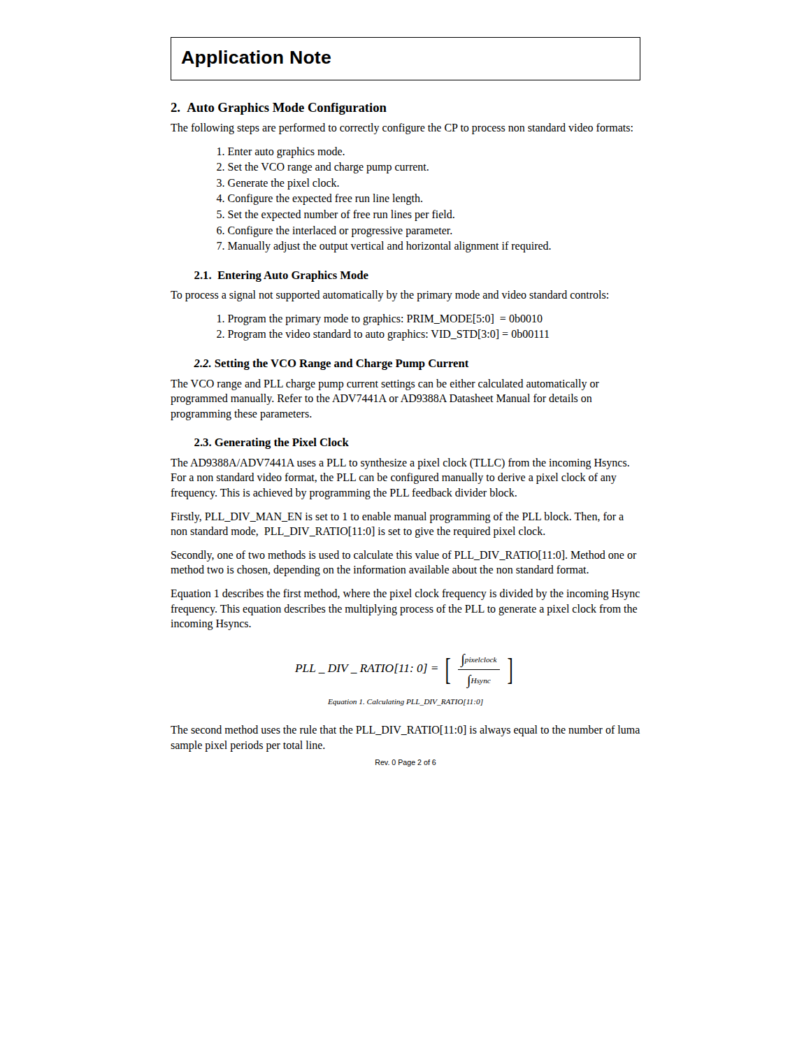Application Note
2. Auto Graphics Mode Configuration
The following steps are performed to correctly configure the CP to process non standard video formats:
Enter auto graphics mode.
Set the VCO range and charge pump current.
Generate the pixel clock.
Configure the expected free run line length.
Set the expected number of free run lines per field.
Configure the interlaced or progressive parameter.
Manually adjust the output vertical and horizontal alignment if required.
2.1. Entering Auto Graphics Mode
To process a signal not supported automatically by the primary mode and video standard controls:
Program the primary mode to graphics: PRIM_MODE[5:0] = 0b0010
Program the video standard to auto graphics: VID_STD[3:0] = 0b00111
2.2. Setting the VCO Range and Charge Pump Current
The VCO range and PLL charge pump current settings can be either calculated automatically or programmed manually. Refer to the ADV7441A or AD9388A Datasheet Manual for details on programming these parameters.
2.3. Generating the Pixel Clock
The AD9388A/ADV7441A uses a PLL to synthesize a pixel clock (TLLC) from the incoming Hsyncs. For a non standard video format, the PLL can be configured manually to derive a pixel clock of any frequency. This is achieved by programming the PLL feedback divider block.
Firstly, PLL_DIV_MAN_EN is set to 1 to enable manual programming of the PLL block. Then, for a non standard mode, PLL_DIV_RATIO[11:0] is set to give the required pixel clock.
Secondly, one of two methods is used to calculate this value of PLL_DIV_RATIO[11:0]. Method one or method two is chosen, depending on the information available about the non standard format.
Equation 1 describes the first method, where the pixel clock frequency is divided by the incoming Hsync frequency. This equation describes the multiplying process of the PLL to generate a pixel clock from the incoming Hsyncs.
PLL _ DIV _ RATIO[11: 0] = [ ∫pixelclock ∫Hsync ]
Equation 1. Calculating PLL_DIV_RATIO[11:0]
The second method uses the rule that the PLL_DIV_RATIO[11:0] is always equal to the number of luma sample pixel periods per total line.
Rev. 0 Page 2 of 6